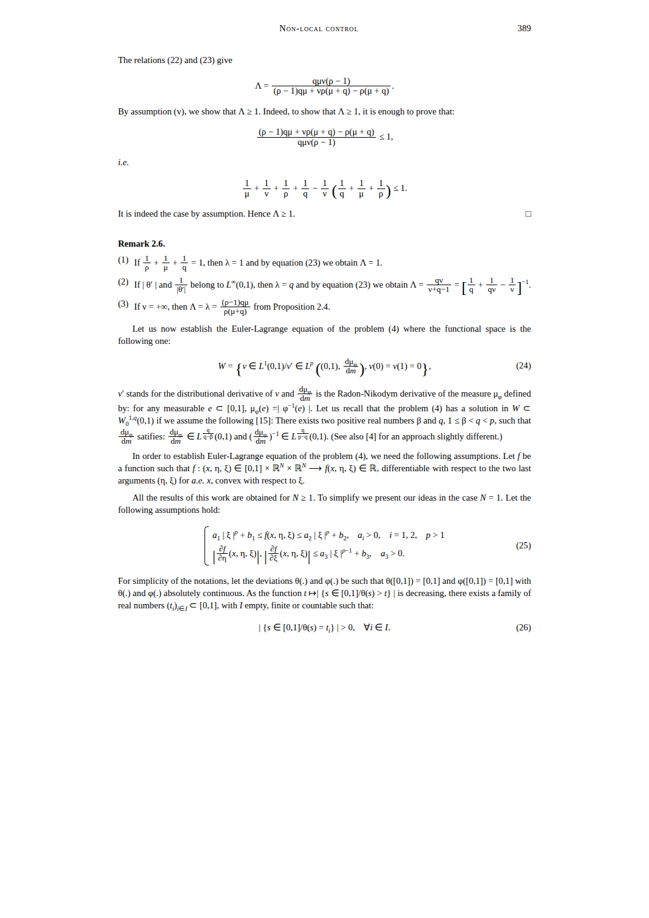Non-local control 389
The relations (22) and (23) give
Λ = qμν(ρ − 1)(ρ − 1)qμ + νρ(μ + q) − ρ(μ + q).
By assumption (v), we show that Λ ≥ 1. Indeed, to show that Λ ≥ 1, it is enough to prove that:
(ρ − 1)qμ + νρ(μ + q) − ρ(μ + q) qμν(ρ − 1) ≤ 1,
i.e.
1 μ + 1 ν + 1 ρ + 1 q − 1 ν (1 q + 1 μ + 1 ρ) ≤ 1.
It is indeed the case by assumption. Hence Λ ≥ 1. □
Remark 2.6.
If 1 ρ + 1 μ + 1 q = 1, then λ = 1 and by equation (23) we obtain Λ = 1.
If | θ′ | and 1|θ′| belong to L∞(0,1), then λ = q and by equation (23) we obtain Λ = qν ν+q−1 = [1 q + 1 qν − 1 ν]−1.
If ν = +∞, then Λ = λ = (ρ−1)qμ ρ(μ+q) from Proposition 2.4.
Let us now establish the Euler-Lagrange equation of the problem (4) where the functional space is the following one:
W = {v ∈ L1(0,1)/v′ ∈ Lp ((0,1), dμφ dm), v(0) = v(1) = 0}, (24)
v′ stands for the distributional derivative of v and dμφ dm is the Radon-Nikodym derivative of the measure μφ defined by: for any measurable e ⊂ [0,1], μφ(e) =| φ−1(e) |. Let us recall that the problem (4) has a solution in W ⊂ W01,q(0,1) if we assume the following [15]: There exists two positive real numbers β and q, 1 ≤ β < q < p, such that dμφ dm satifies: dμφ dm ∈ Lqq−β(0,1) and (dμφ dm)−1 ∈ Lqp−q(0,1). (See also [4] for an approach slightly different.)
In order to establish Euler-Lagrange equation of the problem (4), we need the following assumptions. Let f be a function such that f : (x, η, ξ) ∈ [0,1] × ℝN × ℝN ⟶ f(x, η, ξ) ∈ ℝ, differentiable with respect to the two last arguments (η, ξ) for a.e. x, convex with respect to ξ.
All the results of this work are obtained for N ≥ 1. To simplify we present our ideas in the case N = 1. Let the following assumptions hold:
a1 | ξ |p + b1 ≤ f(x, η, ξ) ≤ a2 | ξ |p + b2, ai > 0, i = 1, 2, p > 1 |∂f∂η(x, η, ξ)|, |∂f∂ξ(x, η, ξ)| ≤ a3 | ξ |p−1 + b3, a3 > 0. (25)
For simplicity of the notations, let the deviations θ(.) and φ(.) be such that θ([0,1]) = [0,1] and φ([0,1]) = [0,1] with θ(.) and φ(.) absolutely continuous. As the function t ↦| {s ∈ [0,1]/θ(s) > t} | is decreasing, there exists a family of real numbers (ti)i∈I ⊂ [0,1], with I empty, finite or countable such that:
| {s ∈ [0,1]/θ(s) = ti} | > 0, ∀i ∈ I. (26)